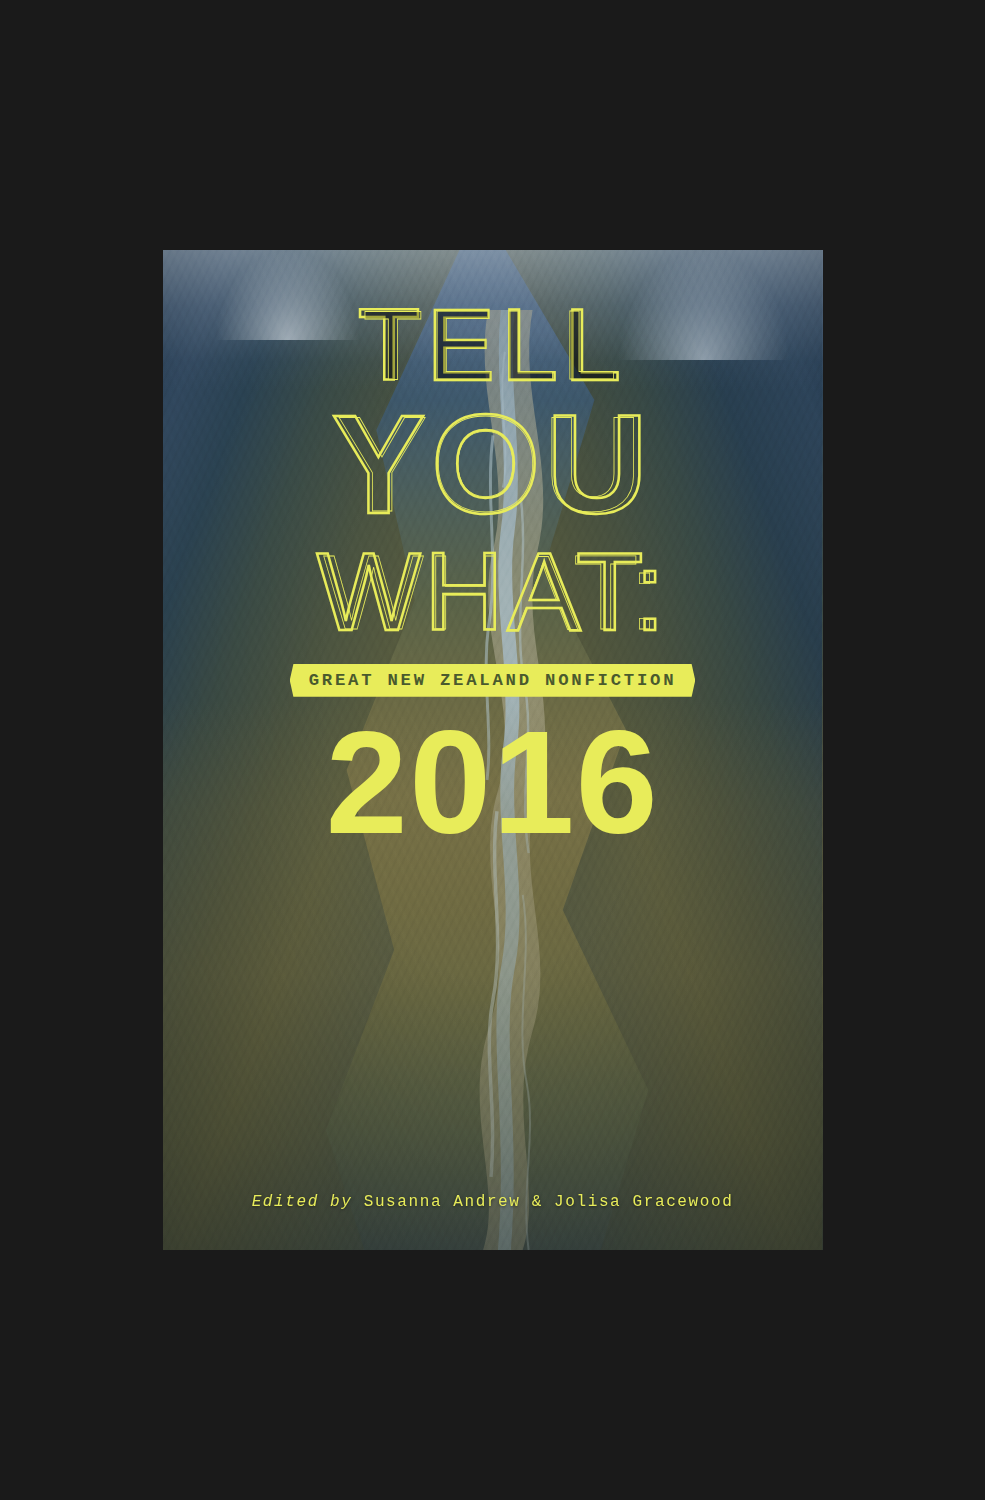TELL
YOU
WHAT:
GREAT NEW ZEALAND NONFICTION
2016
Edited by Susanna Andrew & Jolisa Gracewood